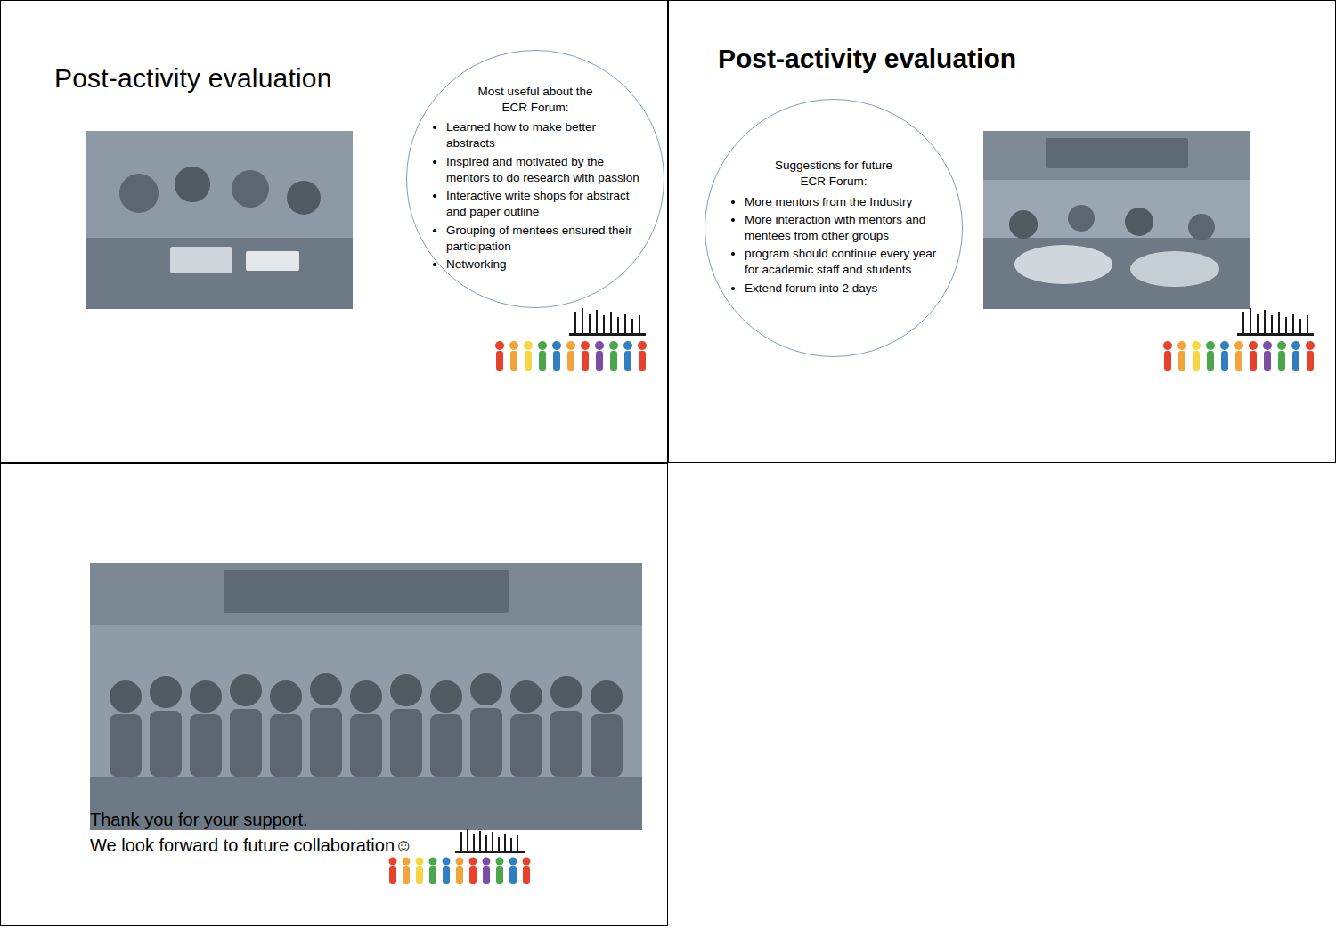Post-activity evaluation
Most useful about the
ECR Forum:
Learned how to make better abstracts
Inspired and motivated by the mentors to do research with passion
Interactive write shops for abstract and paper outline
Grouping of mentees ensured their participation
Networking
Post-activity evaluation
Suggestions for future
ECR Forum:
More mentors from the Industry
More interaction with mentors and mentees from other groups
program should continue every year for academic staff and students
Extend forum into 2 days
Thank you for your support.
We look forward to future collaboration☺